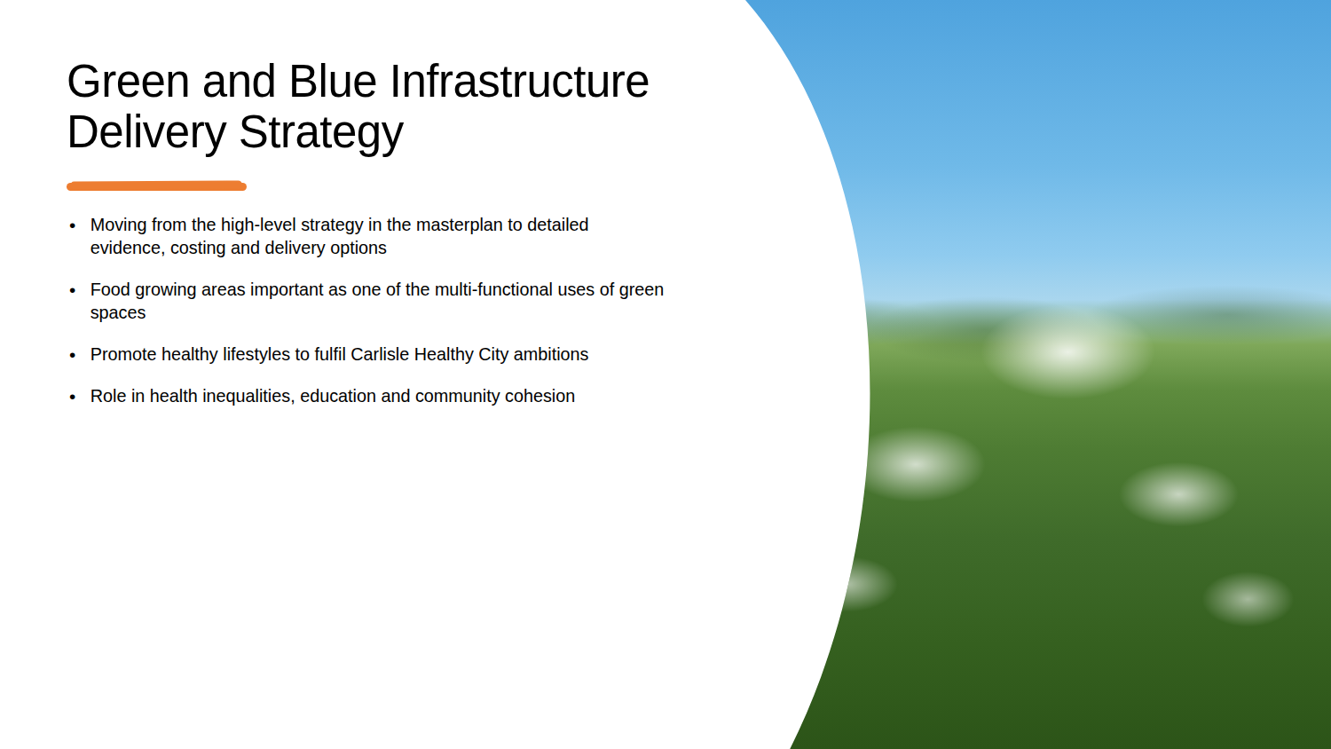Green and Blue Infrastructure Delivery Strategy
Moving from the high-level strategy in the masterplan to detailed evidence, costing and delivery options
Food growing areas important as one of the multi-functional uses of green spaces
Promote healthy lifestyles to fulfil Carlisle Healthy City ambitions
Role in health inequalities, education and community cohesion